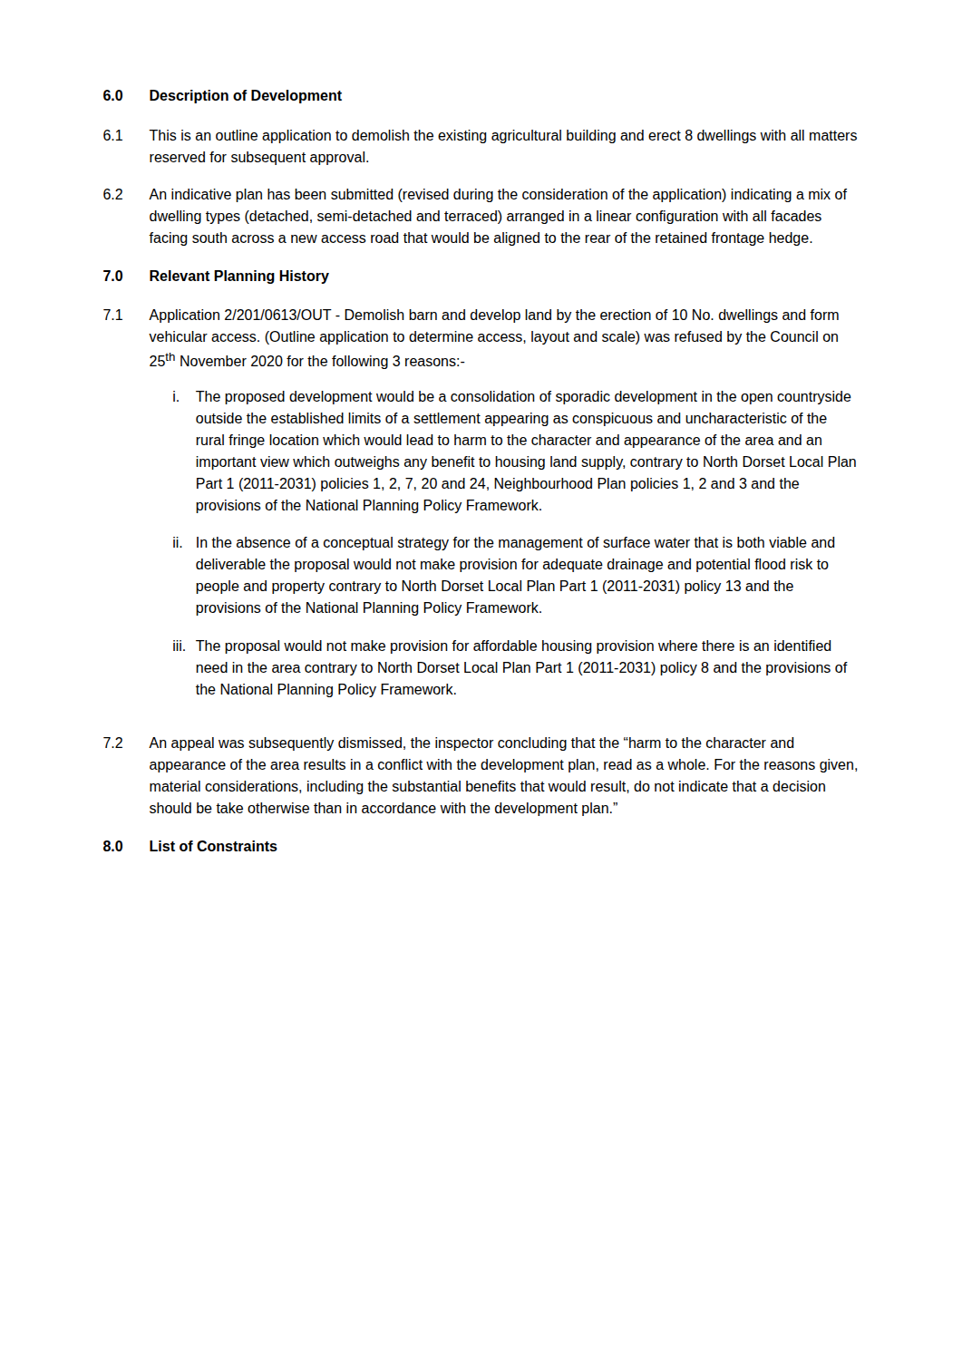6.0
Description of Development
6.1
This is an outline application to demolish the existing agricultural building and erect 8 dwellings with all matters reserved for subsequent approval.
6.2
An indicative plan has been submitted (revised during the consideration of the application) indicating a mix of dwelling types (detached, semi-detached and terraced) arranged in a linear configuration with all facades facing south across a new access road that would be aligned to the rear of the retained frontage hedge.
7.0
Relevant Planning History
7.1
Application 2/201/0613/OUT - Demolish barn and develop land by the erection of 10 No. dwellings and form vehicular access. (Outline application to determine access, layout and scale) was refused by the Council on 25th November 2020 for the following 3 reasons:-
i.
The proposed development would be a consolidation of sporadic development in the open countryside outside the established limits of a settlement appearing as conspicuous and uncharacteristic of the rural fringe location which would lead to harm to the character and appearance of the area and an important view which outweighs any benefit to housing land supply, contrary to North Dorset Local Plan Part 1 (2011-2031) policies 1, 2, 7, 20 and 24, Neighbourhood Plan policies 1, 2 and 3 and the provisions of the National Planning Policy Framework.
ii.
In the absence of a conceptual strategy for the management of surface water that is both viable and deliverable the proposal would not make provision for adequate drainage and potential flood risk to people and property contrary to North Dorset Local Plan Part 1 (2011-2031) policy 13 and the provisions of the National Planning Policy Framework.
iii.
The proposal would not make provision for affordable housing provision where there is an identified need in the area contrary to North Dorset Local Plan Part 1 (2011-2031) policy 8 and the provisions of the National Planning Policy Framework.
7.2
An appeal was subsequently dismissed, the inspector concluding that the “harm to the character and appearance of the area results in a conflict with the development plan, read as a whole. For the reasons given, material considerations, including the substantial benefits that would result, do not indicate that a decision should be take otherwise than in accordance with the development plan.”
8.0
List of Constraints